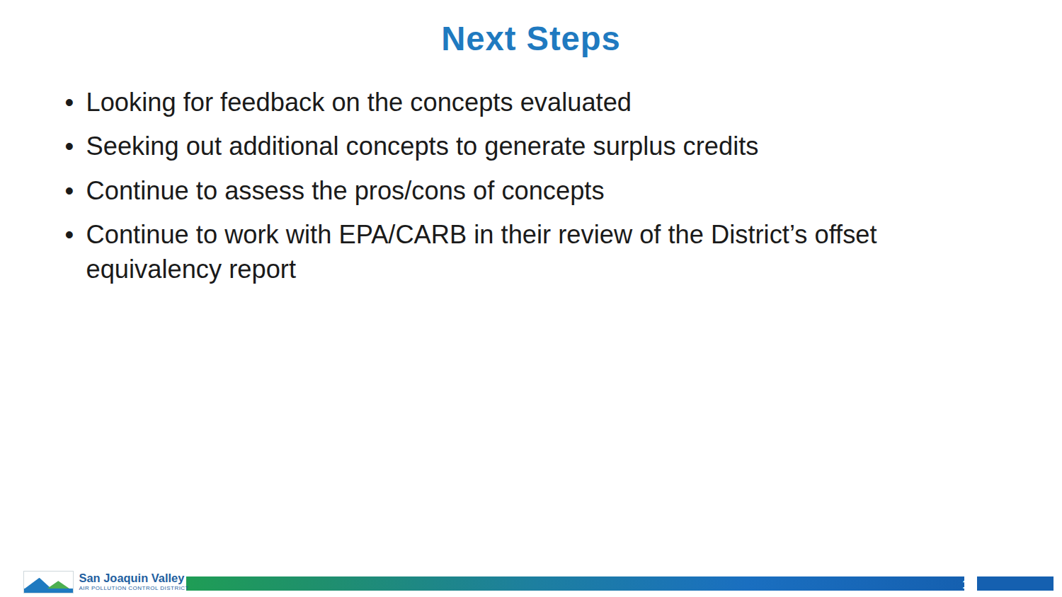Next Steps
Looking for feedback on the concepts evaluated
Seeking out additional concepts to generate surplus credits
Continue to assess the pros/cons of concepts
Continue to work with EPA/CARB in their review of the District’s offset equivalency report
18
San Joaquin Valley AIR POLLUTION CONTROL DISTRICT